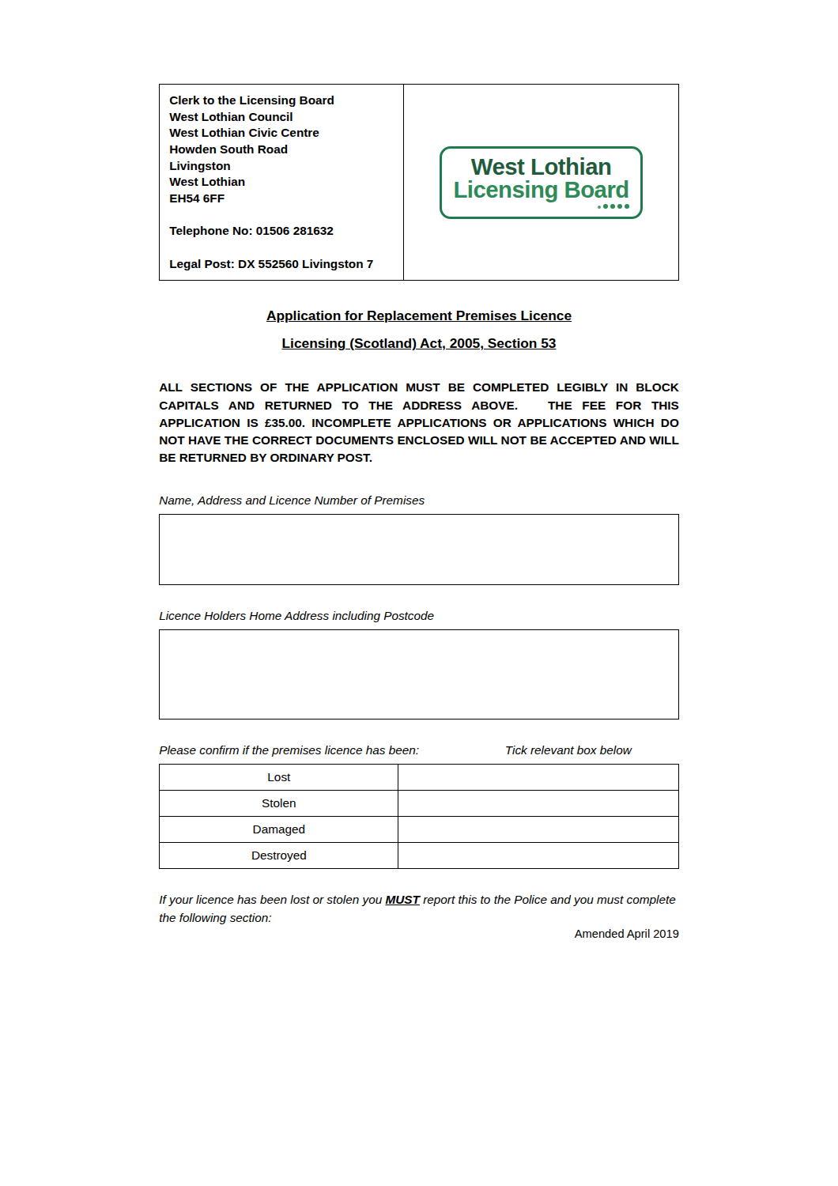| Clerk to the Licensing Board West Lothian Council West Lothian Civic Centre Howden South Road Livingston West Lothian EH54 6FF Telephone No: 01506 281632 Legal Post: DX 552560 Livingston 7 | West Lothian Licensing Board |
Application for Replacement Premises Licence
Licensing (Scotland) Act, 2005, Section 53
ALL SECTIONS OF THE APPLICATION MUST BE COMPLETED LEGIBLY IN BLOCK CAPITALS AND RETURNED TO THE ADDRESS ABOVE. THE FEE FOR THIS APPLICATION IS £35.00. INCOMPLETE APPLICATIONS OR APPLICATIONS WHICH DO NOT HAVE THE CORRECT DOCUMENTS ENCLOSED WILL NOT BE ACCEPTED AND WILL BE RETURNED BY ORDINARY POST.
Name, Address and Licence Number of Premises
Licence Holders Home Address including Postcode
Please confirm if the premises licence has been:
Tick relevant box below
| Lost | |
| Stolen | |
| Damaged | |
| Destroyed | |
If your licence has been lost or stolen you MUST report this to the Police and you must complete the following section:
Amended April 2019